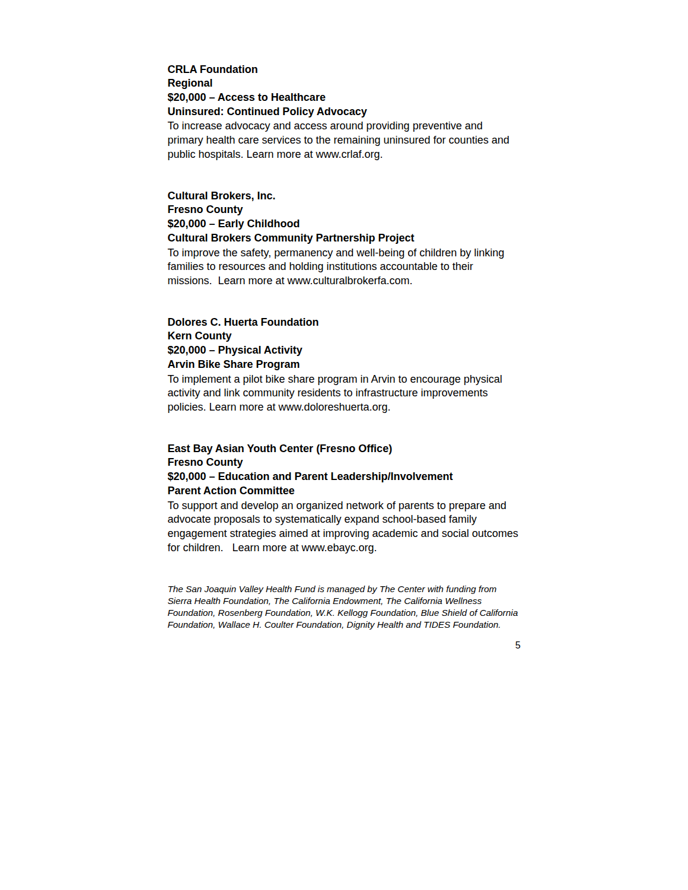CRLA Foundation
Regional
$20,000 – Access to Healthcare
Uninsured: Continued Policy Advocacy
To increase advocacy and access around providing preventive and primary health care services to the remaining uninsured for counties and public hospitals. Learn more at www.crlaf.org.
Cultural Brokers, Inc.
Fresno County
$20,000 – Early Childhood
Cultural Brokers Community Partnership Project
To improve the safety, permanency and well-being of children by linking families to resources and holding institutions accountable to their missions. Learn more at www.culturalbrokerfa.com.
Dolores C. Huerta Foundation
Kern County
$20,000 – Physical Activity
Arvin Bike Share Program
To implement a pilot bike share program in Arvin to encourage physical activity and link community residents to infrastructure improvements policies. Learn more at www.doloreshuerta.org.
East Bay Asian Youth Center (Fresno Office)
Fresno County
$20,000 – Education and Parent Leadership/Involvement
Parent Action Committee
To support and develop an organized network of parents to prepare and advocate proposals to systematically expand school-based family engagement strategies aimed at improving academic and social outcomes for children. Learn more at www.ebayc.org.
The San Joaquin Valley Health Fund is managed by The Center with funding from Sierra Health Foundation, The California Endowment, The California Wellness Foundation, Rosenberg Foundation, W.K. Kellogg Foundation, Blue Shield of California Foundation, Wallace H. Coulter Foundation, Dignity Health and TIDES Foundation.
5